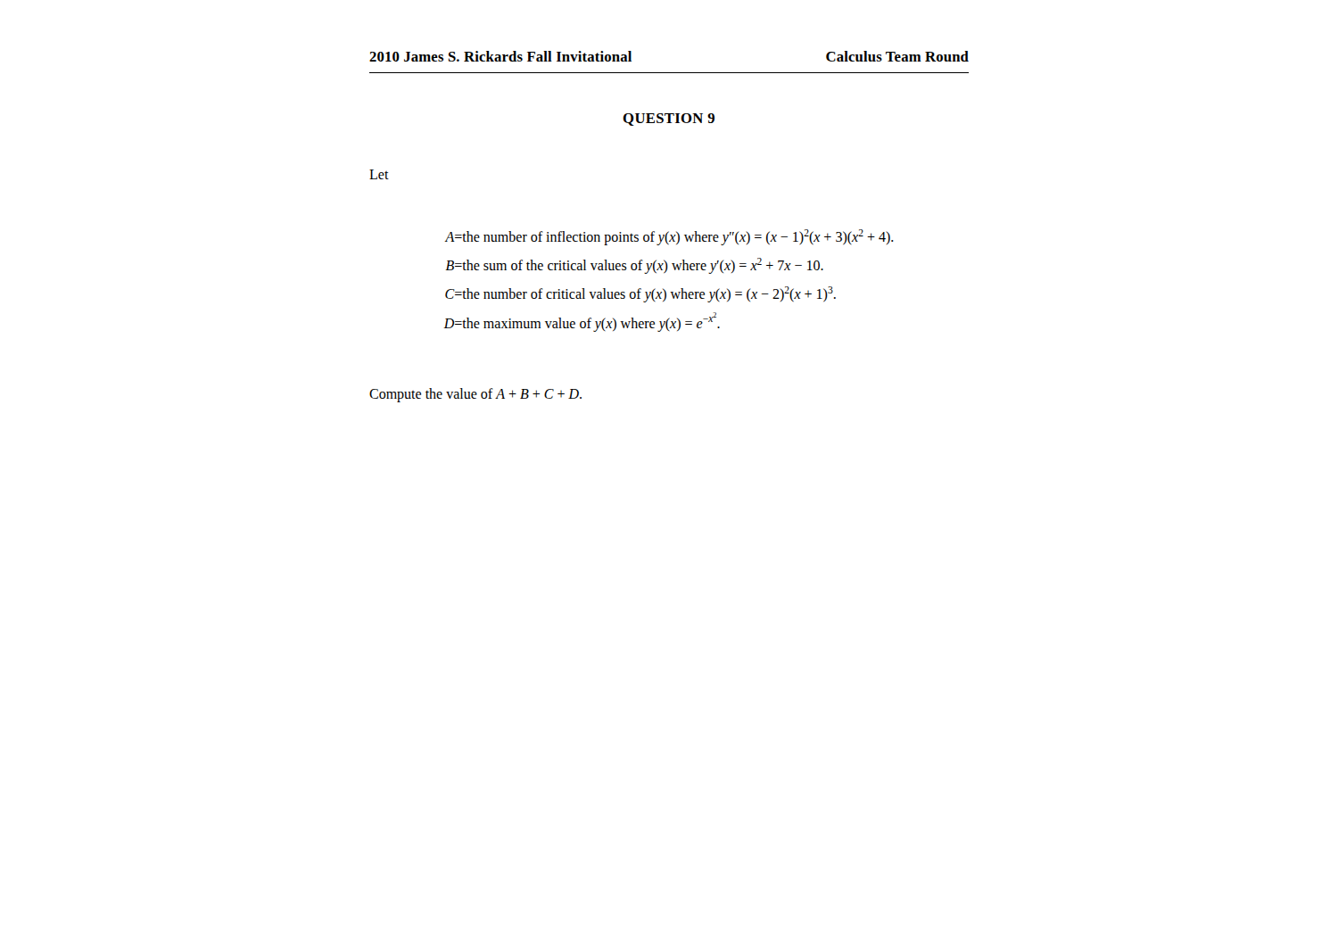2010 James S. Rickards Fall Invitational Calculus Team Round
QUESTION 9
Let
| A | = | the number of inflection points of y ( x ) where y ″( x ) = ( x − 1) 2 ( x + 3)( x 2 + 4). |
| B | = | the sum of the critical values of y ( x ) where y ′( x ) = x 2 + 7 x − 10. |
| C | = | the number of critical values of y ( x ) where y ( x ) = ( x − 2) 2 ( x + 1) 3 . |
| D | = | the maximum value of y ( x ) where y ( x ) = e − x 2 . |
Compute the value of A + B + C + D.